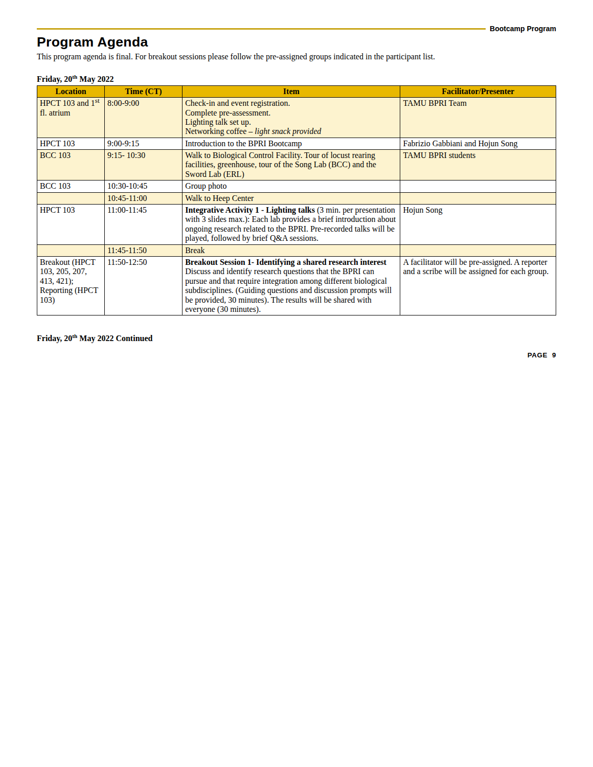Bootcamp Program
Program Agenda
This program agenda is final. For breakout sessions please follow the pre-assigned groups indicated in the participant list.
Friday, 20th May 2022
| Location | Time (CT) | Item | Facilitator/Presenter |
| --- | --- | --- | --- |
| HPCT 103 and 1 st fl. atrium | 8:00-9:00 | Check-in and event registration. Complete pre-assessment. Lighting talk set up. Networking coffee – light snack provided | TAMU BPRI Team |
| HPCT 103 | 9:00-9:15 | Introduction to the BPRI Bootcamp | Fabrizio Gabbiani and Hojun Song |
| BCC 103 | 9:15- 10:30 | Walk to Biological Control Facility. Tour of locust rearing facilities, greenhouse, tour of the Song Lab (BCC) and the Sword Lab (ERL) | TAMU BPRI students |
| BCC 103 | 10:30-10:45 | Group photo | |
| | 10:45-11:00 | Walk to Heep Center | |
| HPCT 103 | 11:00-11:45 | Integrative Activity 1 - Lighting talks (3 min. per presentation with 3 slides max.): Each lab provides a brief introduction about ongoing research related to the BPRI. Pre-recorded talks will be played, followed by brief Q&A sessions. | Hojun Song |
| | 11:45-11:50 | Break | |
| Breakout (HPCT 103, 205, 207, 413, 421); Reporting (HPCT 103) | 11:50-12:50 | Breakout Session 1- Identifying a shared research interest Discuss and identify research questions that the BPRI can pursue and that require integration among different biological subdisciplines. (Guiding questions and discussion prompts will be provided, 30 minutes). The results will be shared with everyone (30 minutes). | A facilitator will be pre-assigned. A reporter and a scribe will be assigned for each group. |
Friday, 20th May 2022 Continued
PAGE 9